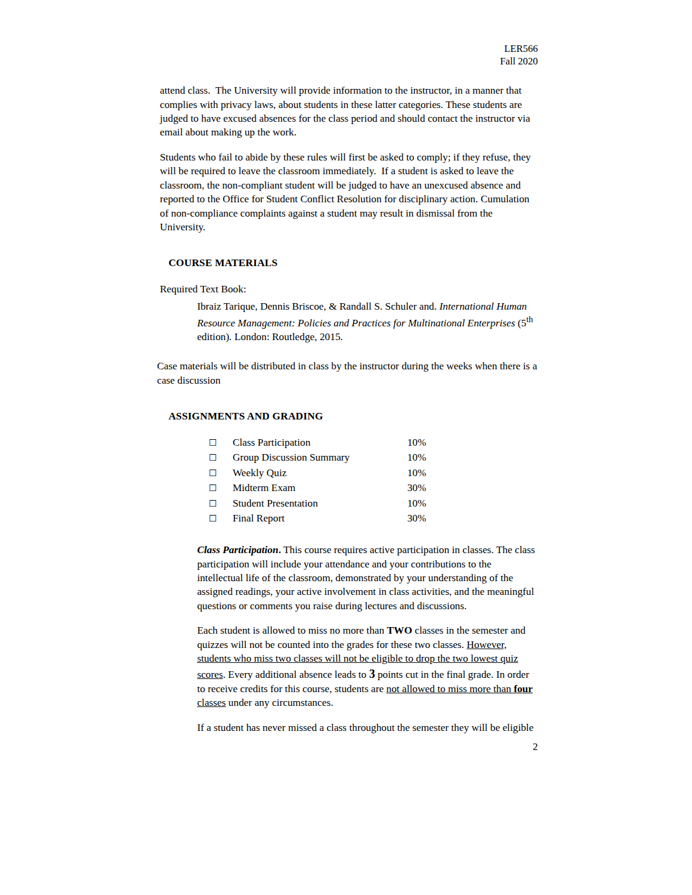LER566
Fall 2020
attend class. The University will provide information to the instructor, in a manner that complies with privacy laws, about students in these latter categories. These students are judged to have excused absences for the class period and should contact the instructor via email about making up the work.
Students who fail to abide by these rules will first be asked to comply; if they refuse, they will be required to leave the classroom immediately. If a student is asked to leave the classroom, the non-compliant student will be judged to have an unexcused absence and reported to the Office for Student Conflict Resolution for disciplinary action. Cumulation of non-compliance complaints against a student may result in dismissal from the University.
COURSE MATERIALS
Required Text Book:
Ibraiz Tarique, Dennis Briscoe, & Randall S. Schuler and. International Human Resource Management: Policies and Practices for Multinational Enterprises (5th edition). London: Routledge, 2015.
Case materials will be distributed in class by the instructor during the weeks when there is a case discussion
ASSIGNMENTS AND GRADING
| ☐ | Class Participation | 10% |
| ☐ | Group Discussion Summary | 10% |
| ☐ | Weekly Quiz | 10% |
| ☐ | Midterm Exam | 30% |
| ☐ | Student Presentation | 10% |
| ☐ | Final Report | 30% |
Class Participation. This course requires active participation in classes. The class participation will include your attendance and your contributions to the intellectual life of the classroom, demonstrated by your understanding of the assigned readings, your active involvement in class activities, and the meaningful questions or comments you raise during lectures and discussions.
Each student is allowed to miss no more than TWO classes in the semester and quizzes will not be counted into the grades for these two classes. However, students who miss two classes will not be eligible to drop the two lowest quiz scores. Every additional absence leads to 3 points cut in the final grade. In order to receive credits for this course, students are not allowed to miss more than four classes under any circumstances.
If a student has never missed a class throughout the semester they will be eligible
2